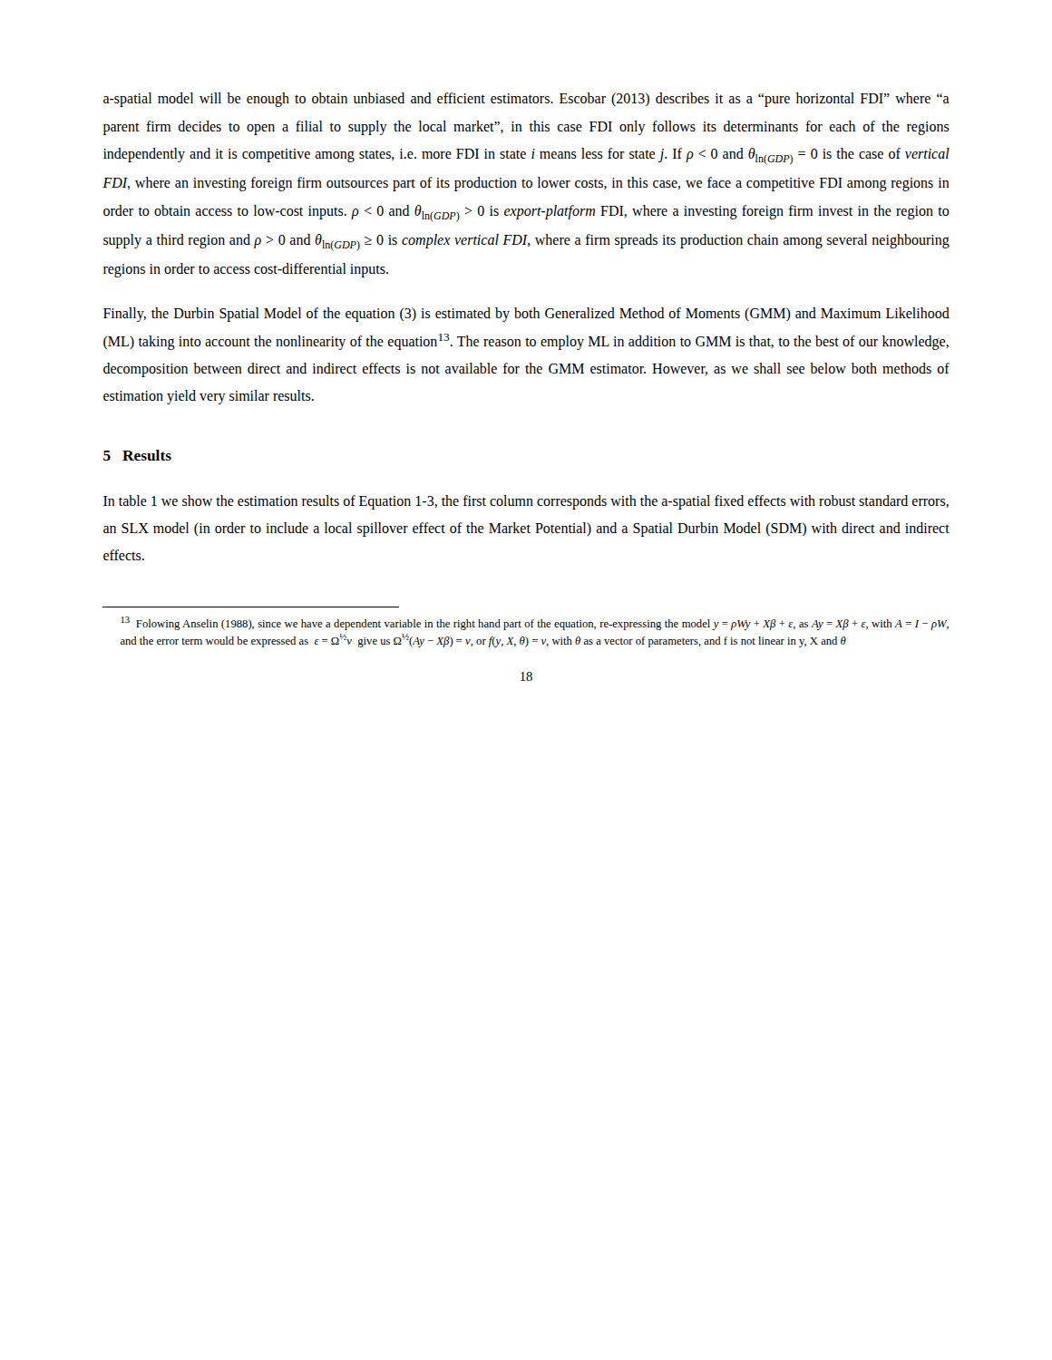a-spatial model will be enough to obtain unbiased and efficient estimators. Escobar (2013) describes it as a “pure horizontal FDI” where “a parent firm decides to open a filial to supply the local market”, in this case FDI only follows its determinants for each of the regions independently and it is competitive among states, i.e. more FDI in state i means less for state j. If ρ < 0 and θln(GDP) = 0 is the case of vertical FDI, where an investing foreign firm outsources part of its production to lower costs, in this case, we face a competitive FDI among regions in order to obtain access to low-cost inputs. ρ < 0 and θln(GDP) > 0 is export-platform FDI, where a investing foreign firm invest in the region to supply a third region and ρ > 0 and θln(GDP) ≥ 0 is complex vertical FDI, where a firm spreads its production chain among several neighbouring regions in order to access cost-differential inputs.
Finally, the Durbin Spatial Model of the equation (3) is estimated by both Generalized Method of Moments (GMM) and Maximum Likelihood (ML) taking into account the nonlinearity of the equation13. The reason to employ ML in addition to GMM is that, to the best of our knowledge, decomposition between direct and indirect effects is not available for the GMM estimator. However, as we shall see below both methods of estimation yield very similar results.
5 Results
In table 1 we show the estimation results of Equation 1-3, the first column corresponds with the a-spatial fixed effects with robust standard errors, an SLX model (in order to include a local spillover effect of the Market Potential) and a Spatial Durbin Model (SDM) with direct and indirect effects.
13 Folowing Anselin (1988), since we have a dependent variable in the right hand part of the equation, re-expressing the model y = ρWy + Xβ + ε, as Ay = Xβ + ε, with A = I − ρW, and the error term would be expressed as ε = Ω½v give us Ω½(Ay − Xβ) = v, or f(y, X, θ) = v, with θ as a vector of parameters, and f is not linear in y, X and θ
18